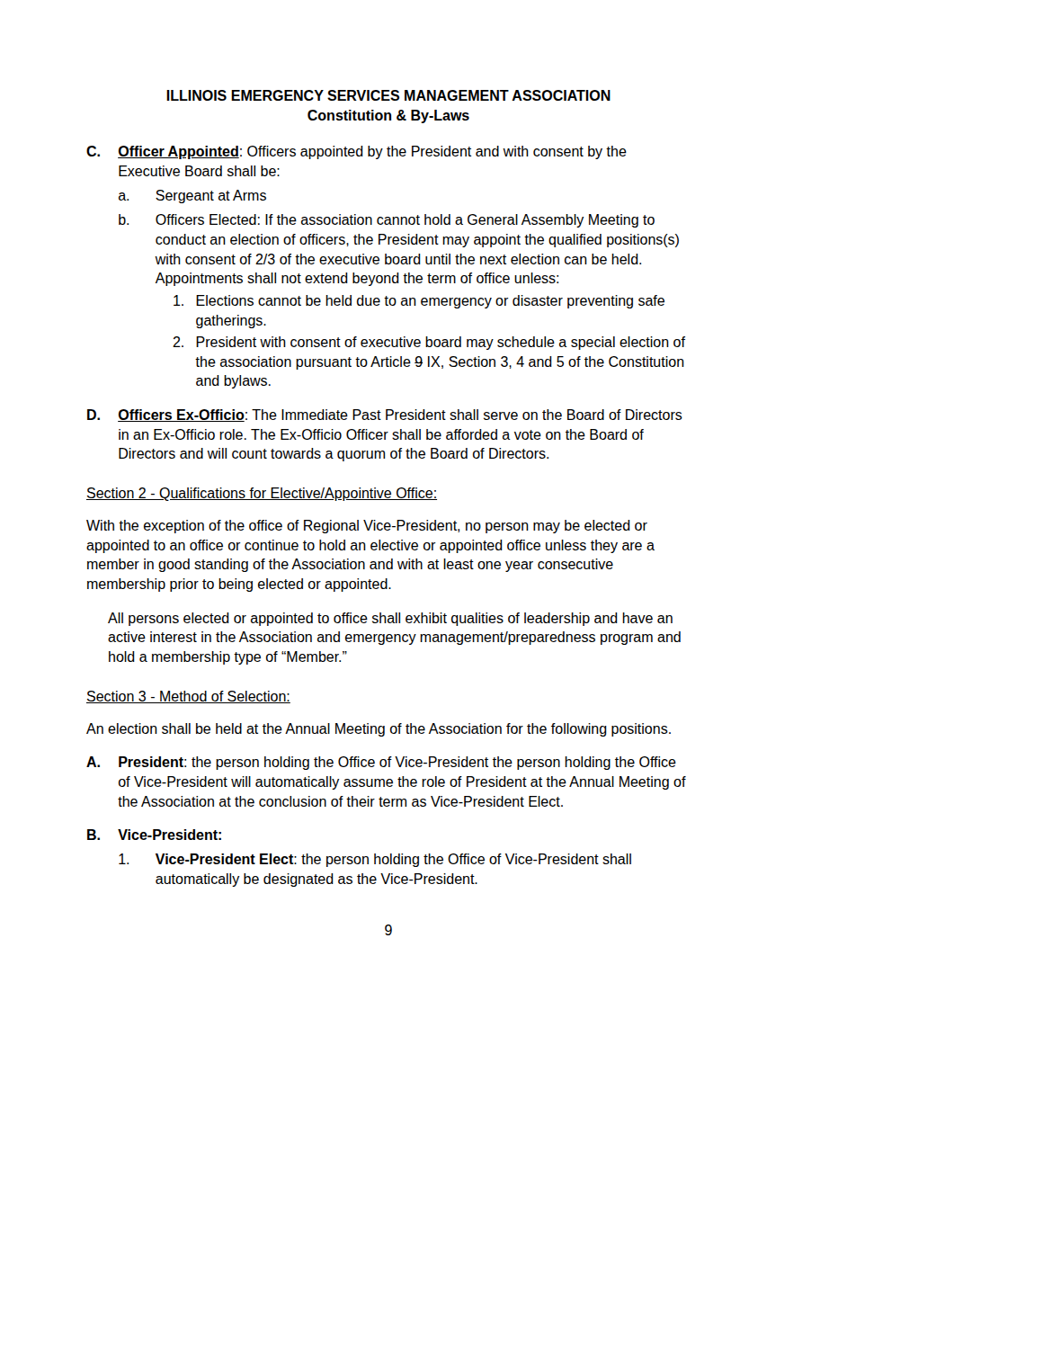ILLINOIS EMERGENCY SERVICES MANAGEMENT ASSOCIATION Constitution & By-Laws
C.
Officer Appointed: Officers appointed by the President and with consent by the Executive Board shall be:
a.
Sergeant at Arms
b.
Officers Elected: If the association cannot hold a General Assembly Meeting to conduct an election of officers, the President may appoint the qualified positions(s) with consent of 2/3 of the executive board until the next election can be held. Appointments shall not extend beyond the term of office unless:
1.
Elections cannot be held due to an emergency or disaster preventing safe gatherings.
2.
President with consent of executive board may schedule a special election of the association pursuant to Article 9 IX, Section 3, 4 and 5 of the Constitution and bylaws.
D.
Officers Ex-Officio: The Immediate Past President shall serve on the Board of Directors in an Ex-Officio role. The Ex-Officio Officer shall be afforded a vote on the Board of Directors and will count towards a quorum of the Board of Directors.
Section 2 - Qualifications for Elective/Appointive Office:
With the exception of the office of Regional Vice-President, no person may be elected or appointed to an office or continue to hold an elective or appointed office unless they are a member in good standing of the Association and with at least one year consecutive membership prior to being elected or appointed.
All persons elected or appointed to office shall exhibit qualities of leadership and have an active interest in the Association and emergency management/preparedness program and hold a membership type of “Member.”
Section 3 - Method of Selection:
An election shall be held at the Annual Meeting of the Association for the following positions.
A.
President: the person holding the Office of Vice-President the person holding the Office of Vice-President will automatically assume the role of President at the Annual Meeting of the Association at the conclusion of their term as Vice-President Elect.
B.
Vice-President:
1.
Vice-President Elect: the person holding the Office of Vice-President shall automatically be designated as the Vice-President.
9